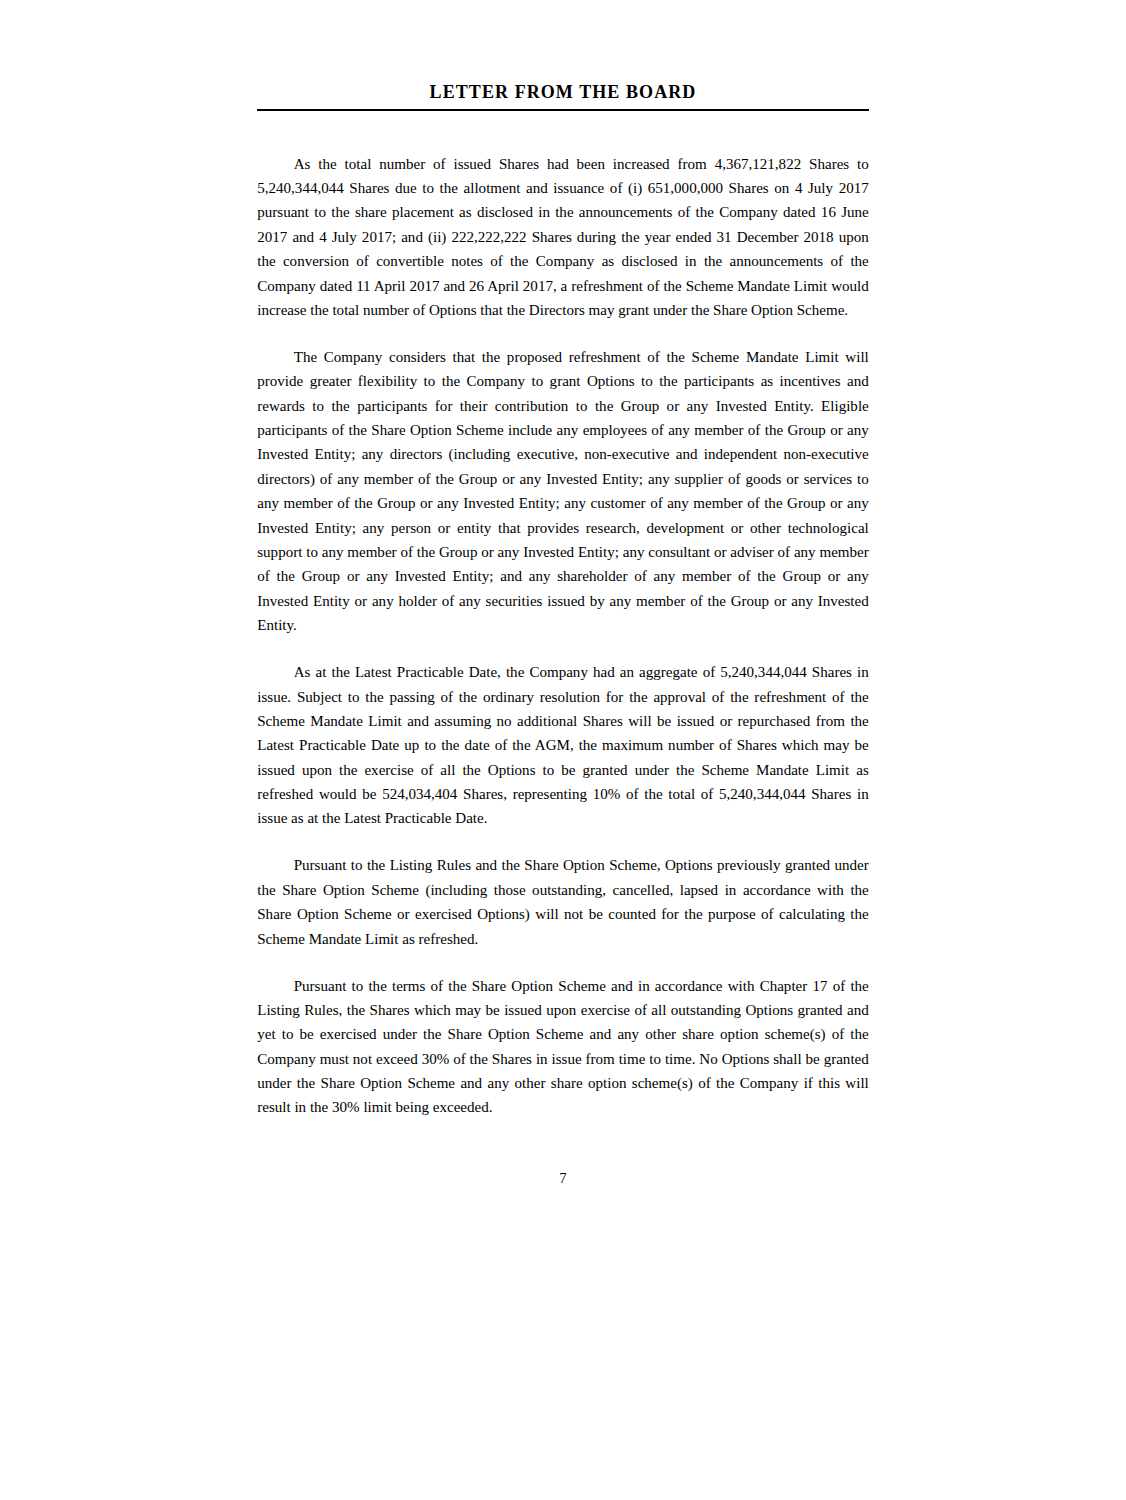LETTER FROM THE BOARD
As the total number of issued Shares had been increased from 4,367,121,822 Shares to 5,240,344,044 Shares due to the allotment and issuance of (i) 651,000,000 Shares on 4 July 2017 pursuant to the share placement as disclosed in the announcements of the Company dated 16 June 2017 and 4 July 2017; and (ii) 222,222,222 Shares during the year ended 31 December 2018 upon the conversion of convertible notes of the Company as disclosed in the announcements of the Company dated 11 April 2017 and 26 April 2017, a refreshment of the Scheme Mandate Limit would increase the total number of Options that the Directors may grant under the Share Option Scheme.
The Company considers that the proposed refreshment of the Scheme Mandate Limit will provide greater flexibility to the Company to grant Options to the participants as incentives and rewards to the participants for their contribution to the Group or any Invested Entity. Eligible participants of the Share Option Scheme include any employees of any member of the Group or any Invested Entity; any directors (including executive, non-executive and independent non-executive directors) of any member of the Group or any Invested Entity; any supplier of goods or services to any member of the Group or any Invested Entity; any customer of any member of the Group or any Invested Entity; any person or entity that provides research, development or other technological support to any member of the Group or any Invested Entity; any consultant or adviser of any member of the Group or any Invested Entity; and any shareholder of any member of the Group or any Invested Entity or any holder of any securities issued by any member of the Group or any Invested Entity.
As at the Latest Practicable Date, the Company had an aggregate of 5,240,344,044 Shares in issue. Subject to the passing of the ordinary resolution for the approval of the refreshment of the Scheme Mandate Limit and assuming no additional Shares will be issued or repurchased from the Latest Practicable Date up to the date of the AGM, the maximum number of Shares which may be issued upon the exercise of all the Options to be granted under the Scheme Mandate Limit as refreshed would be 524,034,404 Shares, representing 10% of the total of 5,240,344,044 Shares in issue as at the Latest Practicable Date.
Pursuant to the Listing Rules and the Share Option Scheme, Options previously granted under the Share Option Scheme (including those outstanding, cancelled, lapsed in accordance with the Share Option Scheme or exercised Options) will not be counted for the purpose of calculating the Scheme Mandate Limit as refreshed.
Pursuant to the terms of the Share Option Scheme and in accordance with Chapter 17 of the Listing Rules, the Shares which may be issued upon exercise of all outstanding Options granted and yet to be exercised under the Share Option Scheme and any other share option scheme(s) of the Company must not exceed 30% of the Shares in issue from time to time. No Options shall be granted under the Share Option Scheme and any other share option scheme(s) of the Company if this will result in the 30% limit being exceeded.
7